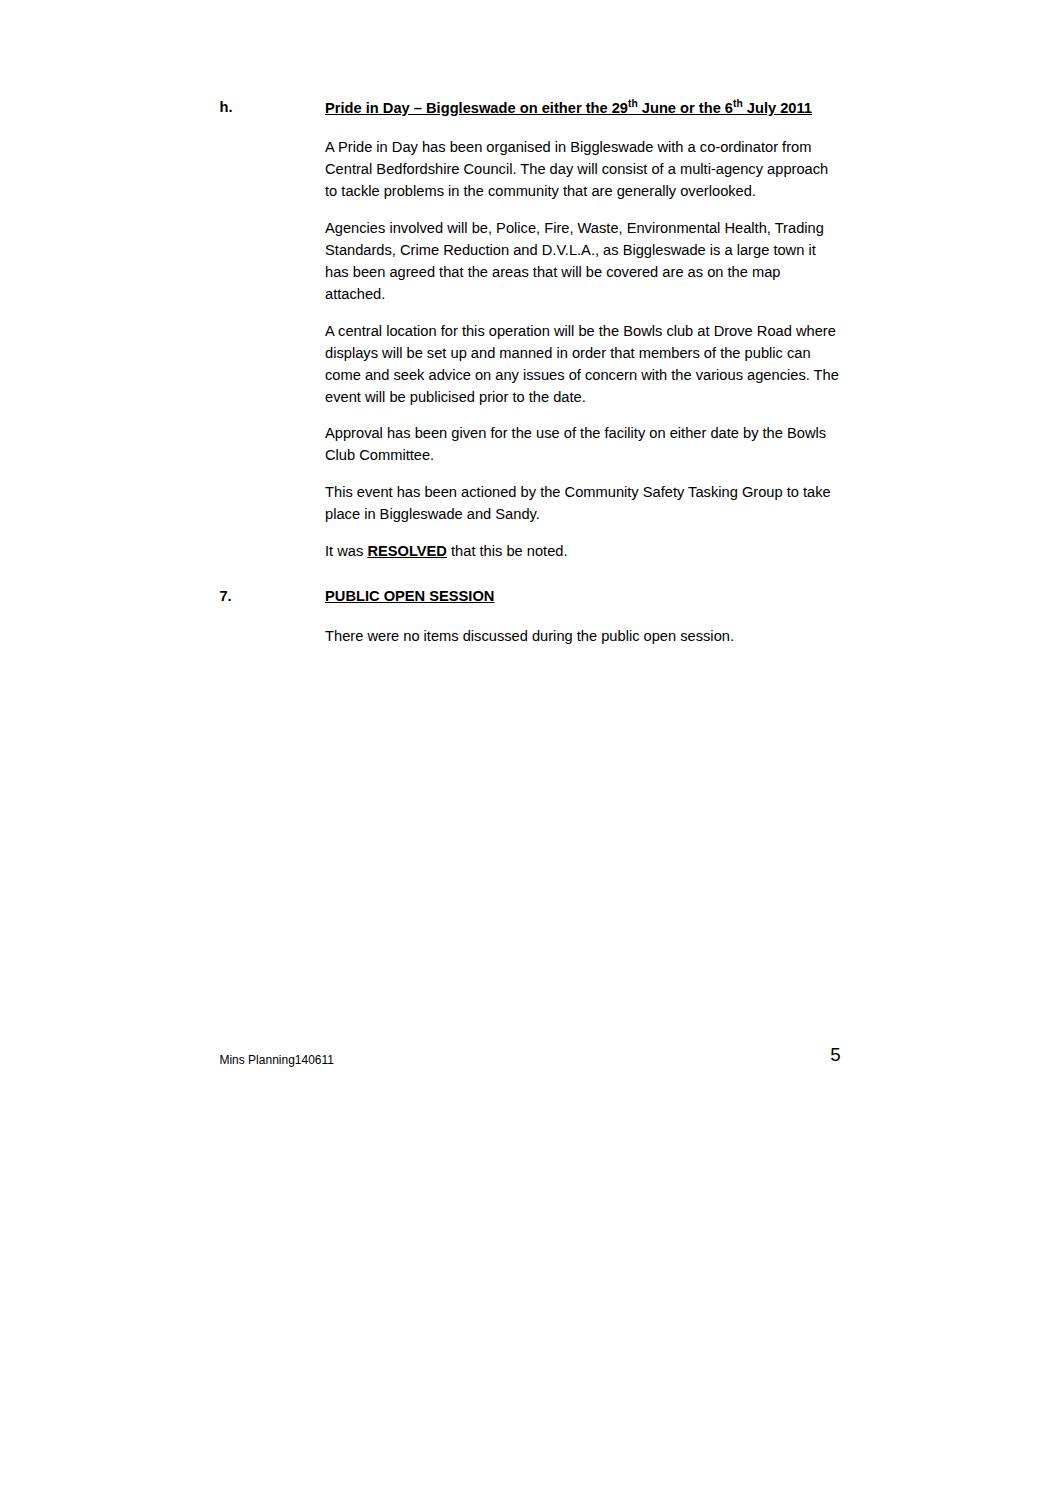h.
Pride in Day – Biggleswade on either the 29th June or the 6th July 2011
A Pride in Day has been organised in Biggleswade with a co-ordinator from Central Bedfordshire Council. The day will consist of a multi-agency approach to tackle problems in the community that are generally overlooked.
Agencies involved will be, Police, Fire, Waste, Environmental Health, Trading Standards, Crime Reduction and D.V.L.A., as Biggleswade is a large town it has been agreed that the areas that will be covered are as on the map attached.
A central location for this operation will be the Bowls club at Drove Road where displays will be set up and manned in order that members of the public can come and seek advice on any issues of concern with the various agencies. The event will be publicised prior to the date.
Approval has been given for the use of the facility on either date by the Bowls Club Committee.
This event has been actioned by the Community Safety Tasking Group to take place in Biggleswade and Sandy.
It was RESOLVED that this be noted.
7.
PUBLIC OPEN SESSION
There were no items discussed during the public open session.
Mins Planning140611
5